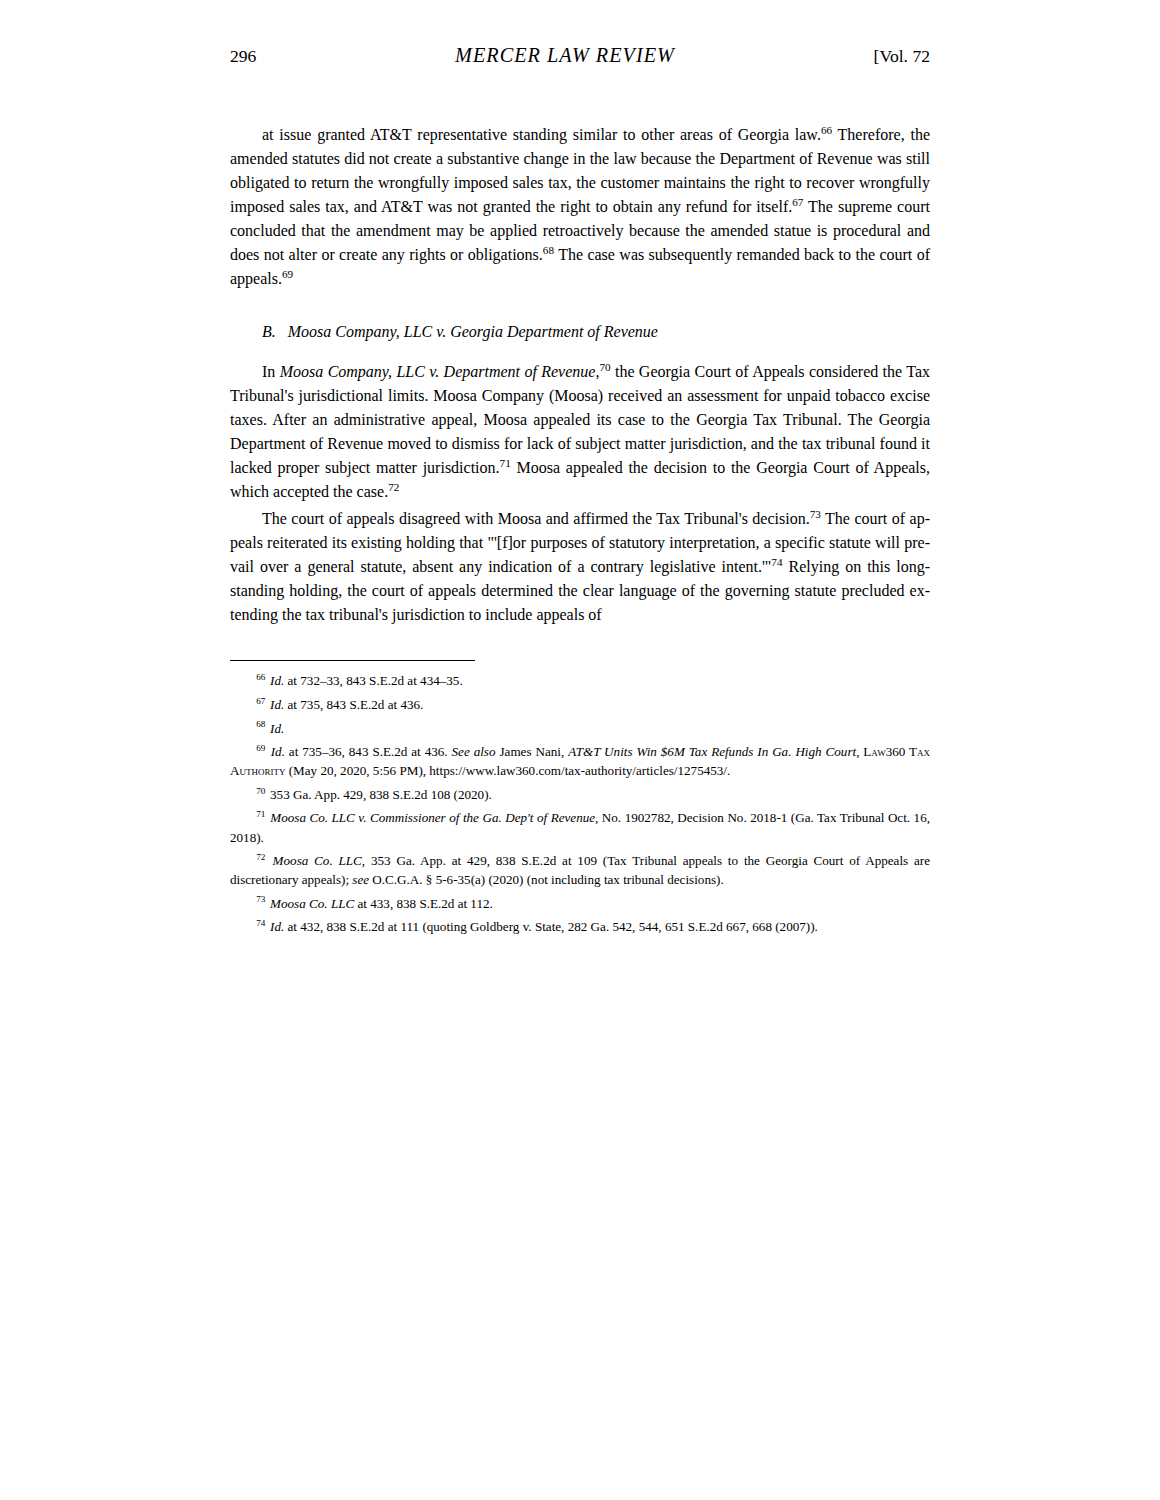296 MERCER LAW REVIEW [Vol. 72
at issue granted AT&T representative standing similar to other areas of Georgia law.66 Therefore, the amended statutes did not create a substantive change in the law because the Department of Revenue was still obligated to return the wrongfully imposed sales tax, the customer maintains the right to recover wrongfully imposed sales tax, and AT&T was not granted the right to obtain any refund for itself.67 The supreme court concluded that the amendment may be applied retroactively because the amended statue is procedural and does not alter or create any rights or obligations.68 The case was subsequently remanded back to the court of appeals.69
B. Moosa Company, LLC v. Georgia Department of Revenue
In Moosa Company, LLC v. Department of Revenue,70 the Georgia Court of Appeals considered the Tax Tribunal's jurisdictional limits. Moosa Company (Moosa) received an assessment for unpaid tobacco excise taxes. After an administrative appeal, Moosa appealed its case to the Georgia Tax Tribunal. The Georgia Department of Revenue moved to dismiss for lack of subject matter jurisdiction, and the tax tribunal found it lacked proper subject matter jurisdiction.71 Moosa appealed the decision to the Georgia Court of Appeals, which accepted the case.72
The court of appeals disagreed with Moosa and affirmed the Tax Tribunal's decision.73 The court of appeals reiterated its existing holding that "'[f]or purposes of statutory interpretation, a specific statute will prevail over a general statute, absent any indication of a contrary legislative intent.'"74 Relying on this longstanding holding, the court of appeals determined the clear language of the governing statute precluded extending the tax tribunal's jurisdiction to include appeals of
66 Id. at 732–33, 843 S.E.2d at 434–35.
67 Id. at 735, 843 S.E.2d at 436.
68 Id.
69 Id. at 735–36, 843 S.E.2d at 436. See also James Nani, AT&T Units Win $6M Tax Refunds In Ga. High Court, Law360 Tax Authority (May 20, 2020, 5:56 PM), https://www.law360.com/tax-authority/articles/1275453/.
70 353 Ga. App. 429, 838 S.E.2d 108 (2020).
71 Moosa Co. LLC v. Commissioner of the Ga. Dep't of Revenue, No. 1902782, Decision No. 2018-1 (Ga. Tax Tribunal Oct. 16, 2018).
72 Moosa Co. LLC, 353 Ga. App. at 429, 838 S.E.2d at 109 (Tax Tribunal appeals to the Georgia Court of Appeals are discretionary appeals); see O.C.G.A. § 5-6-35(a) (2020) (not including tax tribunal decisions).
73 Moosa Co. LLC at 433, 838 S.E.2d at 112.
74 Id. at 432, 838 S.E.2d at 111 (quoting Goldberg v. State, 282 Ga. 542, 544, 651 S.E.2d 667, 668 (2007)).